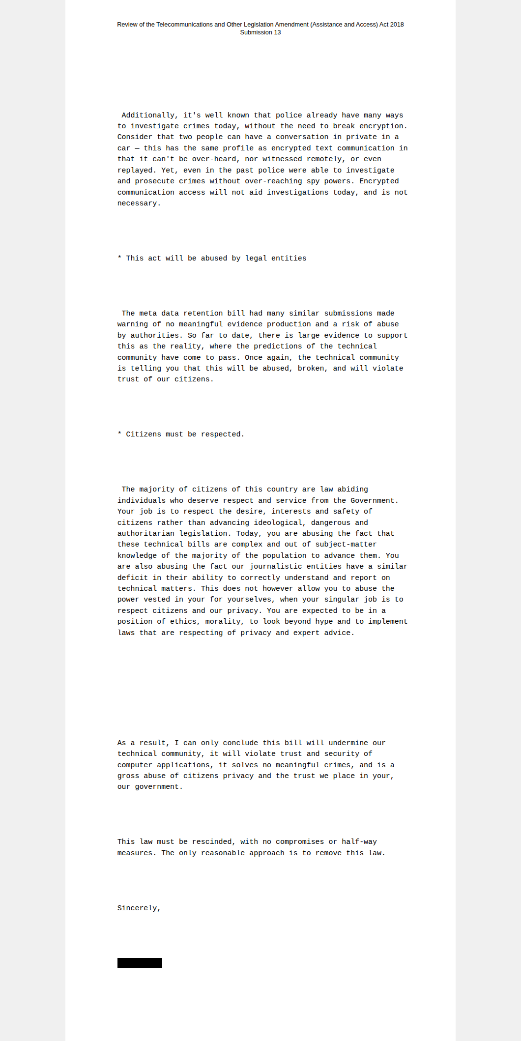Review of the Telecommunications and Other Legislation Amendment (Assistance and Access) Act 2018 Submission 13
Additionally, it's well known that police already have many ways to investigate crimes today, without the need to break encryption. Consider that two people can have a conversation in private in a car — this has the same profile as encrypted text communication in that it can't be over-heard, nor witnessed remotely, or even replayed. Yet, even in the past police were able to investigate and prosecute crimes without over-reaching spy powers. Encrypted communication access will not aid investigations today, and is not necessary.
* This act will be abused by legal entities
The meta data retention bill had many similar submissions made warning of no meaningful evidence production and a risk of abuse by authorities. So far to date, there is large evidence to support this as the reality, where the predictions of the technical community have come to pass. Once again, the technical community is telling you that this will be abused, broken, and will violate trust of our citizens.
* Citizens must be respected.
The majority of citizens of this country are law abiding individuals who deserve respect and service from the Government. Your job is to respect the desire, interests and safety of citizens rather than advancing ideological, dangerous and authoritarian legislation. Today, you are abusing the fact that these technical bills are complex and out of subject-matter knowledge of the majority of the population to advance them. You are also abusing the fact our journalistic entities have a similar deficit in their ability to correctly understand and report on technical matters. This does not however allow you to abuse the power vested in your for yourselves, when your singular job is to respect citizens and our privacy. You are expected to be in a position of ethics, morality, to look beyond hype and to implement laws that are respecting of privacy and expert advice.
As a result, I can only conclude this bill will undermine our technical community, it will violate trust and security of computer applications, it solves no meaningful crimes, and is a gross abuse of citizens privacy and the trust we place in your, our government.
This law must be rescinded, with no compromises or half-way measures. The only reasonable approach is to remove this law.
Sincerely,